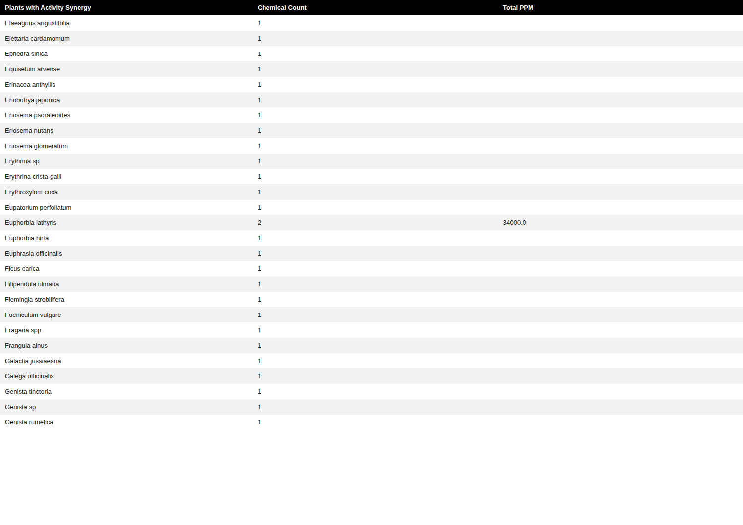| Plants with Activity Synergy | Chemical Count | Total PPM |
| --- | --- | --- |
| Elaeagnus angustifolia | 1 | |
| Elettaria cardamomum | 1 | |
| Ephedra sinica | 1 | |
| Equisetum arvense | 1 | |
| Erinacea anthyllis | 1 | |
| Eriobotrya japonica | 1 | |
| Eriosema psoraleoides | 1 | |
| Eriosema nutans | 1 | |
| Eriosema glomeratum | 1 | |
| Erythrina sp | 1 | |
| Erythrina crista-galli | 1 | |
| Erythroxylum coca | 1 | |
| Eupatorium perfoliatum | 1 | |
| Euphorbia lathyris | 2 | 34000.0 |
| Euphorbia hirta | 1 | |
| Euphrasia officinalis | 1 | |
| Ficus carica | 1 | |
| Filipendula ulmaria | 1 | |
| Flemingia strobilifera | 1 | |
| Foeniculum vulgare | 1 | |
| Fragaria spp | 1 | |
| Frangula alnus | 1 | |
| Galactia jussiaeana | 1 | |
| Galega officinalis | 1 | |
| Genista tinctoria | 1 | |
| Genista sp | 1 | |
| Genista rumelica | 1 | |